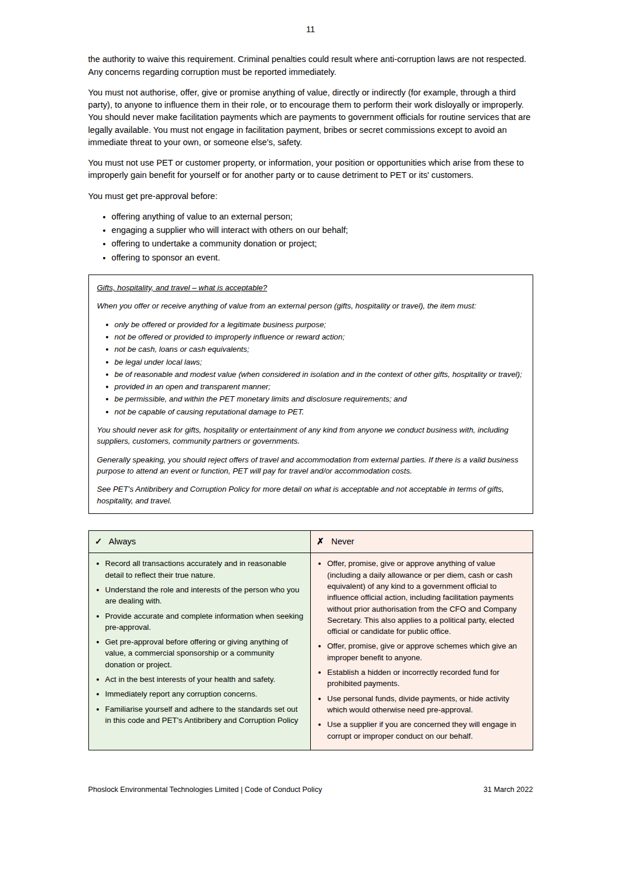11
the authority to waive this requirement. Criminal penalties could result where anti-corruption laws are not respected. Any concerns regarding corruption must be reported immediately.
You must not authorise, offer, give or promise anything of value, directly or indirectly (for example, through a third party), to anyone to influence them in their role, or to encourage them to perform their work disloyally or improperly. You should never make facilitation payments which are payments to government officials for routine services that are legally available. You must not engage in facilitation payment, bribes or secret commissions except to avoid an immediate threat to your own, or someone else's, safety.
You must not use PET or customer property, or information, your position or opportunities which arise from these to improperly gain benefit for yourself or for another party or to cause detriment to PET or its' customers.
You must get pre-approval before:
offering anything of value to an external person;
engaging a supplier who will interact with others on our behalf;
offering to undertake a community donation or project;
offering to sponsor an event.
Gifts, hospitality, and travel – what is acceptable?
When you offer or receive anything of value from an external person (gifts, hospitality or travel), the item must:
only be offered or provided for a legitimate business purpose;
not be offered or provided to improperly influence or reward action;
not be cash, loans or cash equivalents;
be legal under local laws;
be of reasonable and modest value (when considered in isolation and in the context of other gifts, hospitality or travel);
provided in an open and transparent manner;
be permissible, and within the PET monetary limits and disclosure requirements; and
not be capable of causing reputational damage to PET.
You should never ask for gifts, hospitality or entertainment of any kind from anyone we conduct business with, including suppliers, customers, community partners or governments.
Generally speaking, you should reject offers of travel and accommodation from external parties. If there is a valid business purpose to attend an event or function, PET will pay for travel and/or accommodation costs.
See PET's Antibribery and Corruption Policy for more detail on what is acceptable and not acceptable in terms of gifts, hospitality, and travel.
| ✓ Always | ✗ Never |
| --- | --- |
| Record all transactions accurately and in reasonable detail to reflect their true nature. Understand the role and interests of the person who you are dealing with. Provide accurate and complete information when seeking pre-approval. Get pre-approval before offering or giving anything of value, a commercial sponsorship or a community donation or project. Act in the best interests of your health and safety. Immediately report any corruption concerns. Familiarise yourself and adhere to the standards set out in this code and PET's Antibribery and Corruption Policy | Offer, promise, give or approve anything of value (including a daily allowance or per diem, cash or cash equivalent) of any kind to a government official to influence official action, including facilitation payments without prior authorisation from the CFO and Company Secretary. This also applies to a political party, elected official or candidate for public office. Offer, promise, give or approve schemes which give an improper benefit to anyone. Establish a hidden or incorrectly recorded fund for prohibited payments. Use personal funds, divide payments, or hide activity which would otherwise need pre-approval. Use a supplier if you are concerned they will engage in corrupt or improper conduct on our behalf. |
Phoslock Environmental Technologies Limited | Code of Conduct Policy 31 March 2022